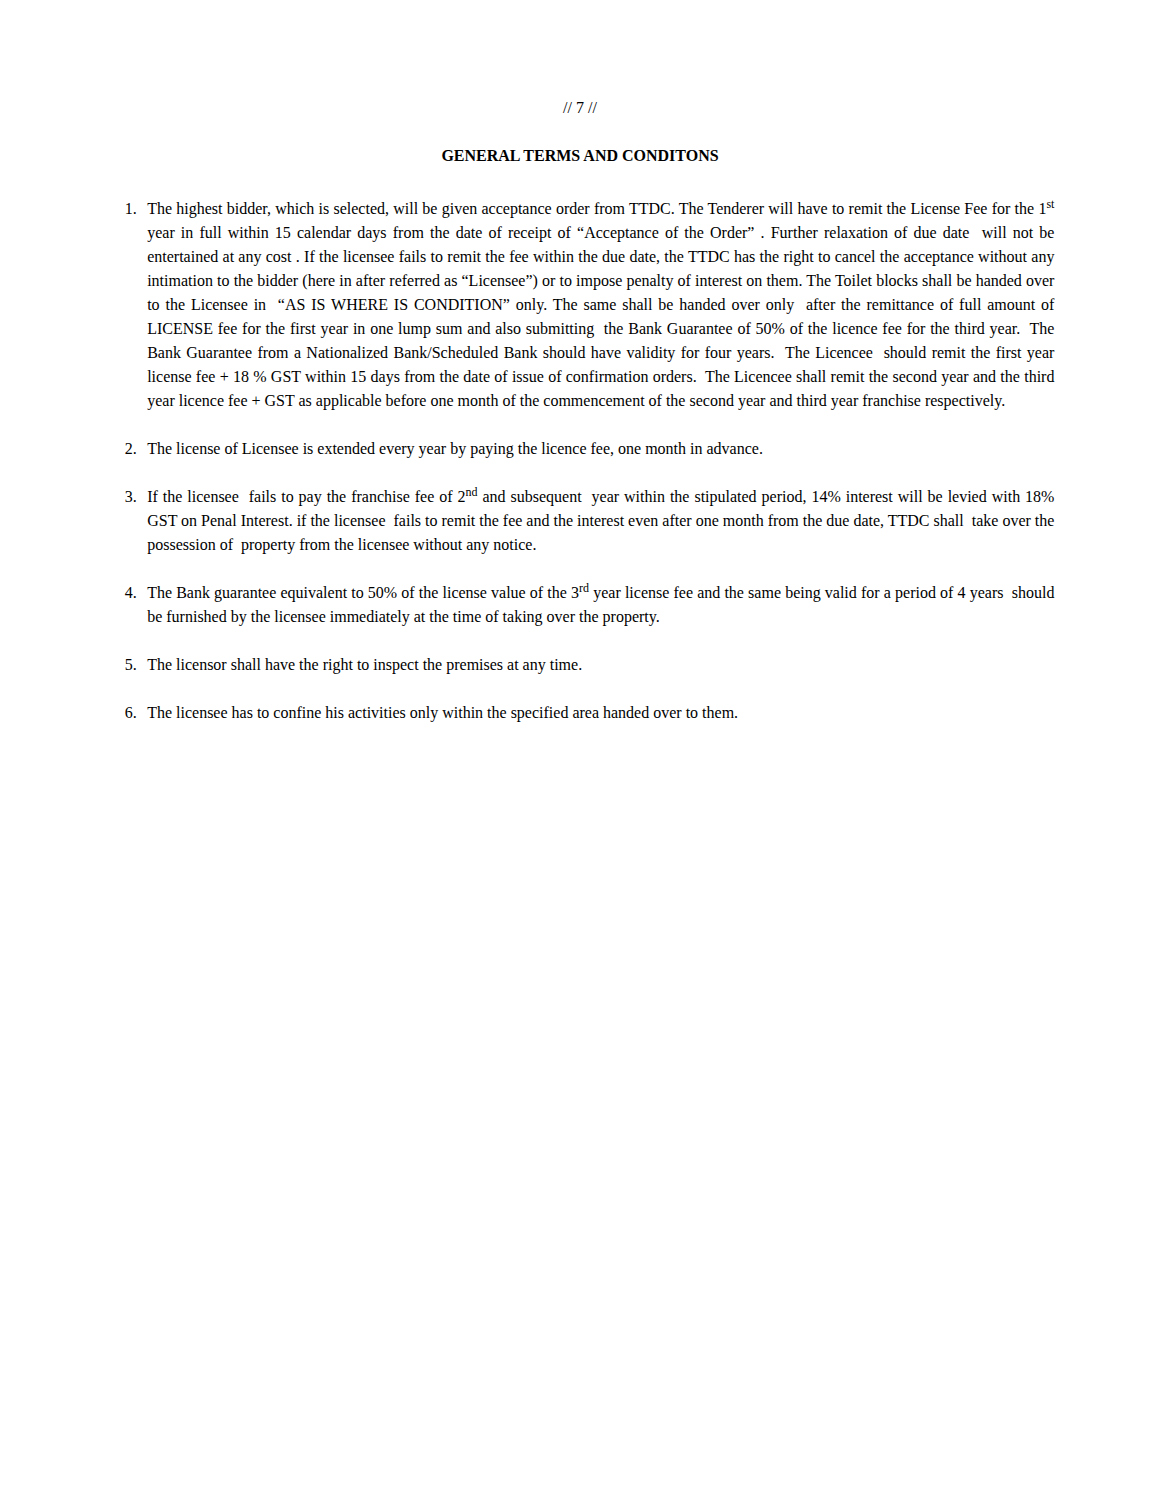// 7 //
GENERAL TERMS AND CONDITONS
The highest bidder, which is selected, will be given acceptance order from TTDC. The Tenderer will have to remit the License Fee for the 1st year in full within 15 calendar days from the date of receipt of “Acceptance of the Order” . Further relaxation of due date will not be entertained at any cost . If the licensee fails to remit the fee within the due date, the TTDC has the right to cancel the acceptance without any intimation to the bidder (here in after referred as “Licensee”) or to impose penalty of interest on them. The Toilet blocks shall be handed over to the Licensee in “AS IS WHERE IS CONDITION” only. The same shall be handed over only after the remittance of full amount of LICENSE fee for the first year in one lump sum and also submitting the Bank Guarantee of 50% of the licence fee for the third year. The Bank Guarantee from a Nationalized Bank/Scheduled Bank should have validity for four years. The Licencee should remit the first year license fee + 18 % GST within 15 days from the date of issue of confirmation orders. The Licencee shall remit the second year and the third year licence fee + GST as applicable before one month of the commencement of the second year and third year franchise respectively.
The license of Licensee is extended every year by paying the licence fee, one month in advance.
If the licensee fails to pay the franchise fee of 2nd and subsequent year within the stipulated period, 14% interest will be levied with 18% GST on Penal Interest. if the licensee fails to remit the fee and the interest even after one month from the due date, TTDC shall take over the possession of property from the licensee without any notice.
The Bank guarantee equivalent to 50% of the license value of the 3rd year license fee and the same being valid for a period of 4 years should be furnished by the licensee immediately at the time of taking over the property.
The licensor shall have the right to inspect the premises at any time.
The licensee has to confine his activities only within the specified area handed over to them.